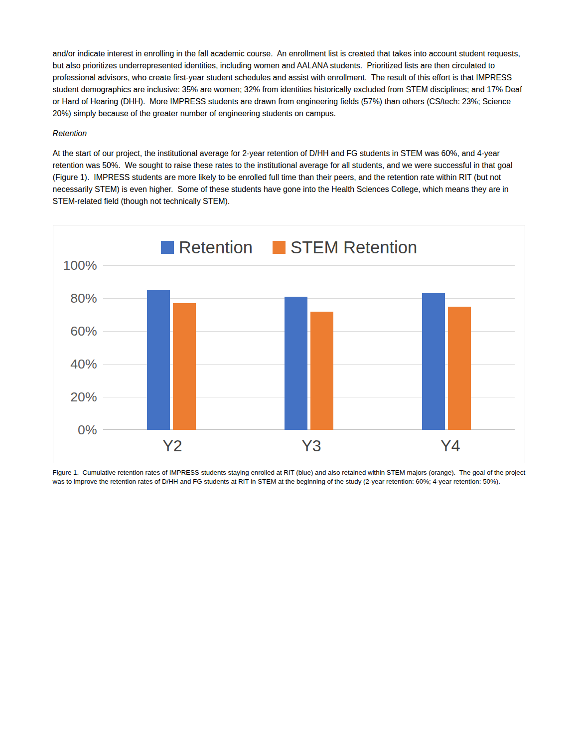and/or indicate interest in enrolling in the fall academic course. An enrollment list is created that takes into account student requests, but also prioritizes underrepresented identities, including women and AALANA students. Prioritized lists are then circulated to professional advisors, who create first-year student schedules and assist with enrollment. The result of this effort is that IMPRESS student demographics are inclusive: 35% are women; 32% from identities historically excluded from STEM disciplines; and 17% Deaf or Hard of Hearing (DHH). More IMPRESS students are drawn from engineering fields (57%) than others (CS/tech: 23%; Science 20%) simply because of the greater number of engineering students on campus.
Retention
At the start of our project, the institutional average for 2-year retention of D/HH and FG students in STEM was 60%, and 4-year retention was 50%. We sought to raise these rates to the institutional average for all students, and we were successful in that goal (Figure 1). IMPRESS students are more likely to be enrolled full time than their peers, and the retention rate within RIT (but not necessarily STEM) is even higher. Some of these students have gone into the Health Sciences College, which means they are in STEM-related field (though not technically STEM).
Retention
STEM Retention
100%
80%
60%
40%
20%
0%
Y2
Y3
Y4
Figure 1. Cumulative retention rates of IMPRESS students staying enrolled at RIT (blue) and also retained within STEM majors (orange). The goal of the project was to improve the retention rates of D/HH and FG students at RIT in STEM at the beginning of the study (2-year retention: 60%; 4-year retention: 50%).